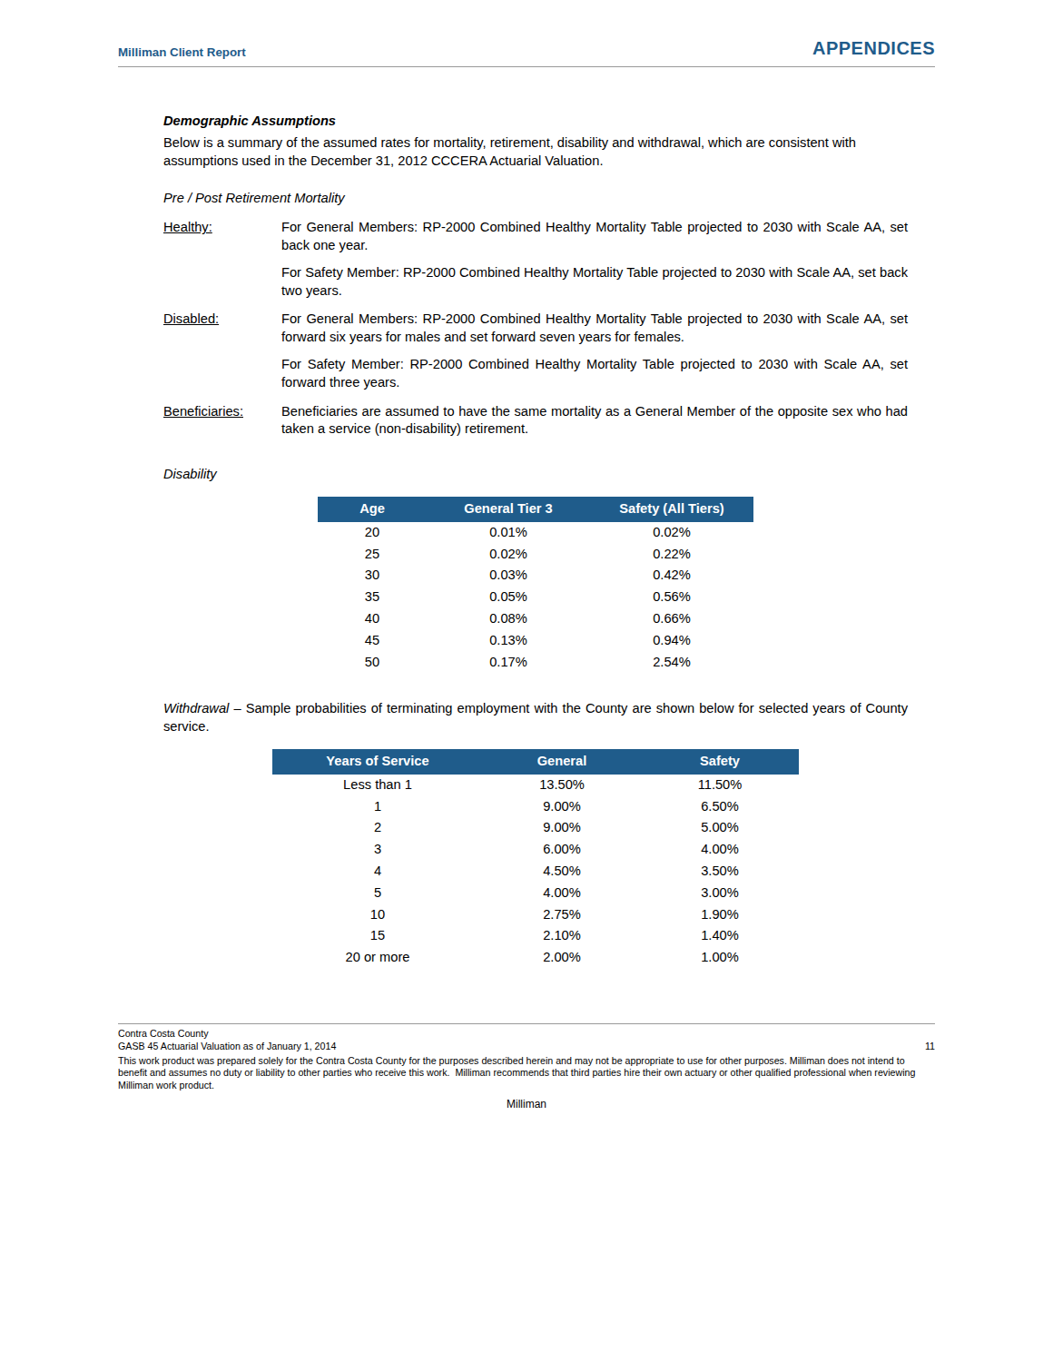Milliman Client Report
APPENDICES
Demographic Assumptions
Below is a summary of the assumed rates for mortality, retirement, disability and withdrawal, which are consistent with assumptions used in the December 31, 2012 CCCERA Actuarial Valuation.
Pre / Post Retirement Mortality
Healthy:
For General Members: RP-2000 Combined Healthy Mortality Table projected to 2030 with Scale AA, set back one year.
For Safety Member: RP-2000 Combined Healthy Mortality Table projected to 2030 with Scale AA, set back two years.
Disabled:
For General Members: RP-2000 Combined Healthy Mortality Table projected to 2030 with Scale AA, set forward six years for males and set forward seven years for females.
For Safety Member: RP-2000 Combined Healthy Mortality Table projected to 2030 with Scale AA, set forward three years.
Beneficiaries:
Beneficiaries are assumed to have the same mortality as a General Member of the opposite sex who had taken a service (non-disability) retirement.
Disability
| Age | General Tier 3 | Safety (All Tiers) |
| --- | --- | --- |
| 20 | 0.01% | 0.02% |
| 25 | 0.02% | 0.22% |
| 30 | 0.03% | 0.42% |
| 35 | 0.05% | 0.56% |
| 40 | 0.08% | 0.66% |
| 45 | 0.13% | 0.94% |
| 50 | 0.17% | 2.54% |
Withdrawal – Sample probabilities of terminating employment with the County are shown below for selected years of County service.
| Years of Service | General | Safety |
| --- | --- | --- |
| Less than 1 | 13.50% | 11.50% |
| 1 | 9.00% | 6.50% |
| 2 | 9.00% | 5.00% |
| 3 | 6.00% | 4.00% |
| 4 | 4.50% | 3.50% |
| 5 | 4.00% | 3.00% |
| 10 | 2.75% | 1.90% |
| 15 | 2.10% | 1.40% |
| 20 or more | 2.00% | 1.00% |
Contra Costa County
GASB 45 Actuarial Valuation as of January 1, 2014 11
This work product was prepared solely for the Contra Costa County for the purposes described herein and may not be appropriate to use for other purposes. Milliman does not intend to benefit and assumes no duty or liability to other parties who receive this work. Milliman recommends that third parties hire their own actuary or other qualified professional when reviewing Milliman work product.
Milliman